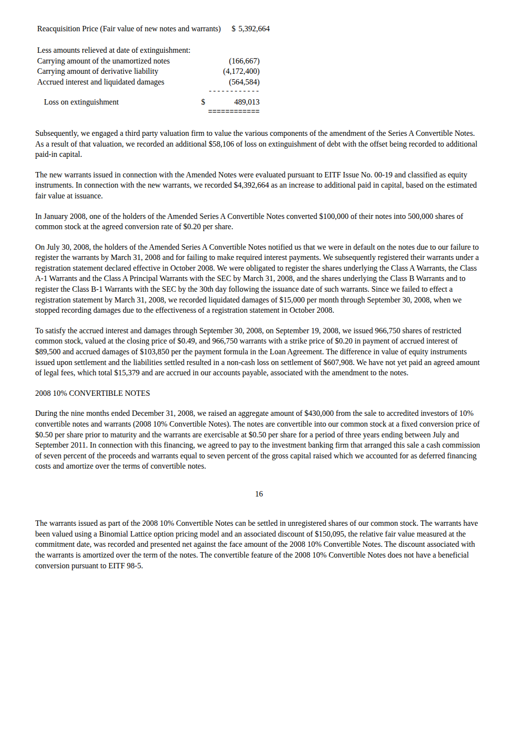| Reacquisition Price (Fair value of new notes and warrants) | $ | 5,392,664 |
| Less amounts relieved at date of extinguishment: | | |
| Carrying amount of the unamortized notes | | (166,667) |
| Carrying amount of derivative liability | | (4,172,400) |
| Accrued interest and liquidated damages | | (564,584) |
| | | ------------ |
| Loss on extinguishment | $ | 489,013 |
| | | ============ |
Subsequently, we engaged a third party valuation firm to value the various components of the amendment of the Series A Convertible Notes. As a result of that valuation, we recorded an additional $58,106 of loss on extinguishment of debt with the offset being recorded to additional paid-in capital.
The new warrants issued in connection with the Amended Notes were evaluated pursuant to EITF Issue No. 00-19 and classified as equity instruments. In connection with the new warrants, we recorded $4,392,664 as an increase to additional paid in capital, based on the estimated fair value at issuance.
In January 2008, one of the holders of the Amended Series A Convertible Notes converted $100,000 of their notes into 500,000 shares of common stock at the agreed conversion rate of $0.20 per share.
On July 30, 2008, the holders of the Amended Series A Convertible Notes notified us that we were in default on the notes due to our failure to register the warrants by March 31, 2008 and for failing to make required interest payments. We subsequently registered their warrants under a registration statement declared effective in October 2008. We were obligated to register the shares underlying the Class A Warrants, the Class A-1 Warrants and the Class A Principal Warrants with the SEC by March 31, 2008, and the shares underlying the Class B Warrants and to register the Class B-1 Warrants with the SEC by the 30th day following the issuance date of such warrants. Since we failed to effect a registration statement by March 31, 2008, we recorded liquidated damages of $15,000 per month through September 30, 2008, when we stopped recording damages due to the effectiveness of a registration statement in October 2008.
To satisfy the accrued interest and damages through September 30, 2008, on September 19, 2008, we issued 966,750 shares of restricted common stock, valued at the closing price of $0.49, and 966,750 warrants with a strike price of $0.20 in payment of accrued interest of $89,500 and accrued damages of $103,850 per the payment formula in the Loan Agreement. The difference in value of equity instruments issued upon settlement and the liabilities settled resulted in a non-cash loss on settlement of $607,908. We have not yet paid an agreed amount of legal fees, which total $15,379 and are accrued in our accounts payable, associated with the amendment to the notes.
2008 10% CONVERTIBLE NOTES
During the nine months ended December 31, 2008, we raised an aggregate amount of $430,000 from the sale to accredited investors of 10% convertible notes and warrants (2008 10% Convertible Notes). The notes are convertible into our common stock at a fixed conversion price of $0.50 per share prior to maturity and the warrants are exercisable at $0.50 per share for a period of three years ending between July and September 2011. In connection with this financing, we agreed to pay to the investment banking firm that arranged this sale a cash commission of seven percent of the proceeds and warrants equal to seven percent of the gross capital raised which we accounted for as deferred financing costs and amortize over the terms of convertible notes.
16
The warrants issued as part of the 2008 10% Convertible Notes can be settled in unregistered shares of our common stock. The warrants have been valued using a Binomial Lattice option pricing model and an associated discount of $150,095, the relative fair value measured at the commitment date, was recorded and presented net against the face amount of the 2008 10% Convertible Notes. The discount associated with the warrants is amortized over the term of the notes. The convertible feature of the 2008 10% Convertible Notes does not have a beneficial conversion pursuant to EITF 98-5.